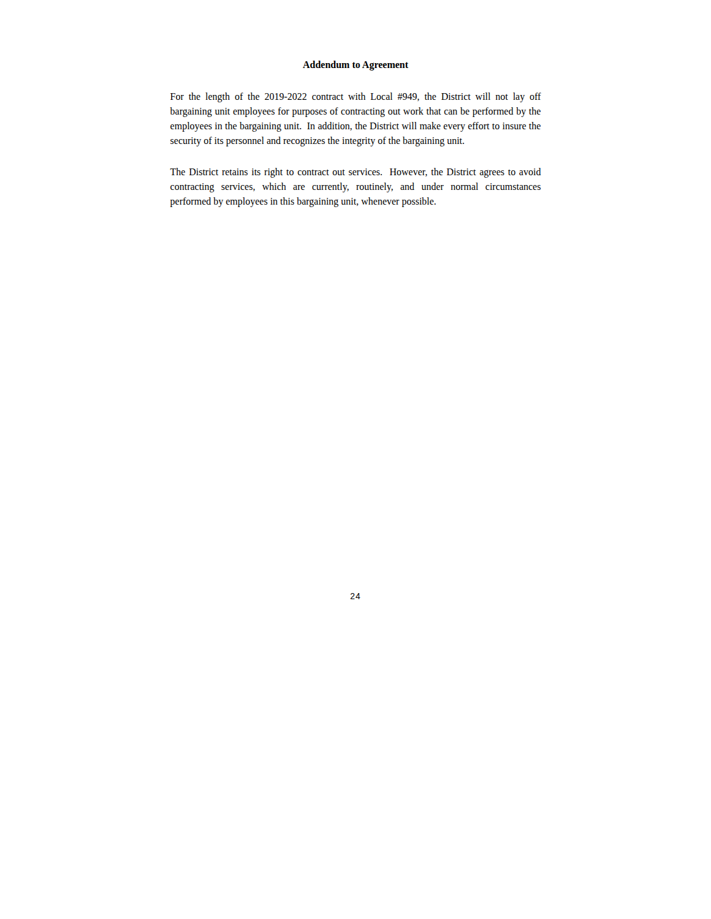Addendum to Agreement
For the length of the 2019-2022 contract with Local #949, the District will not lay off bargaining unit employees for purposes of contracting out work that can be performed by the employees in the bargaining unit. In addition, the District will make every effort to insure the security of its personnel and recognizes the integrity of the bargaining unit.
The District retains its right to contract out services. However, the District agrees to avoid contracting services, which are currently, routinely, and under normal circumstances performed by employees in this bargaining unit, whenever possible.
24